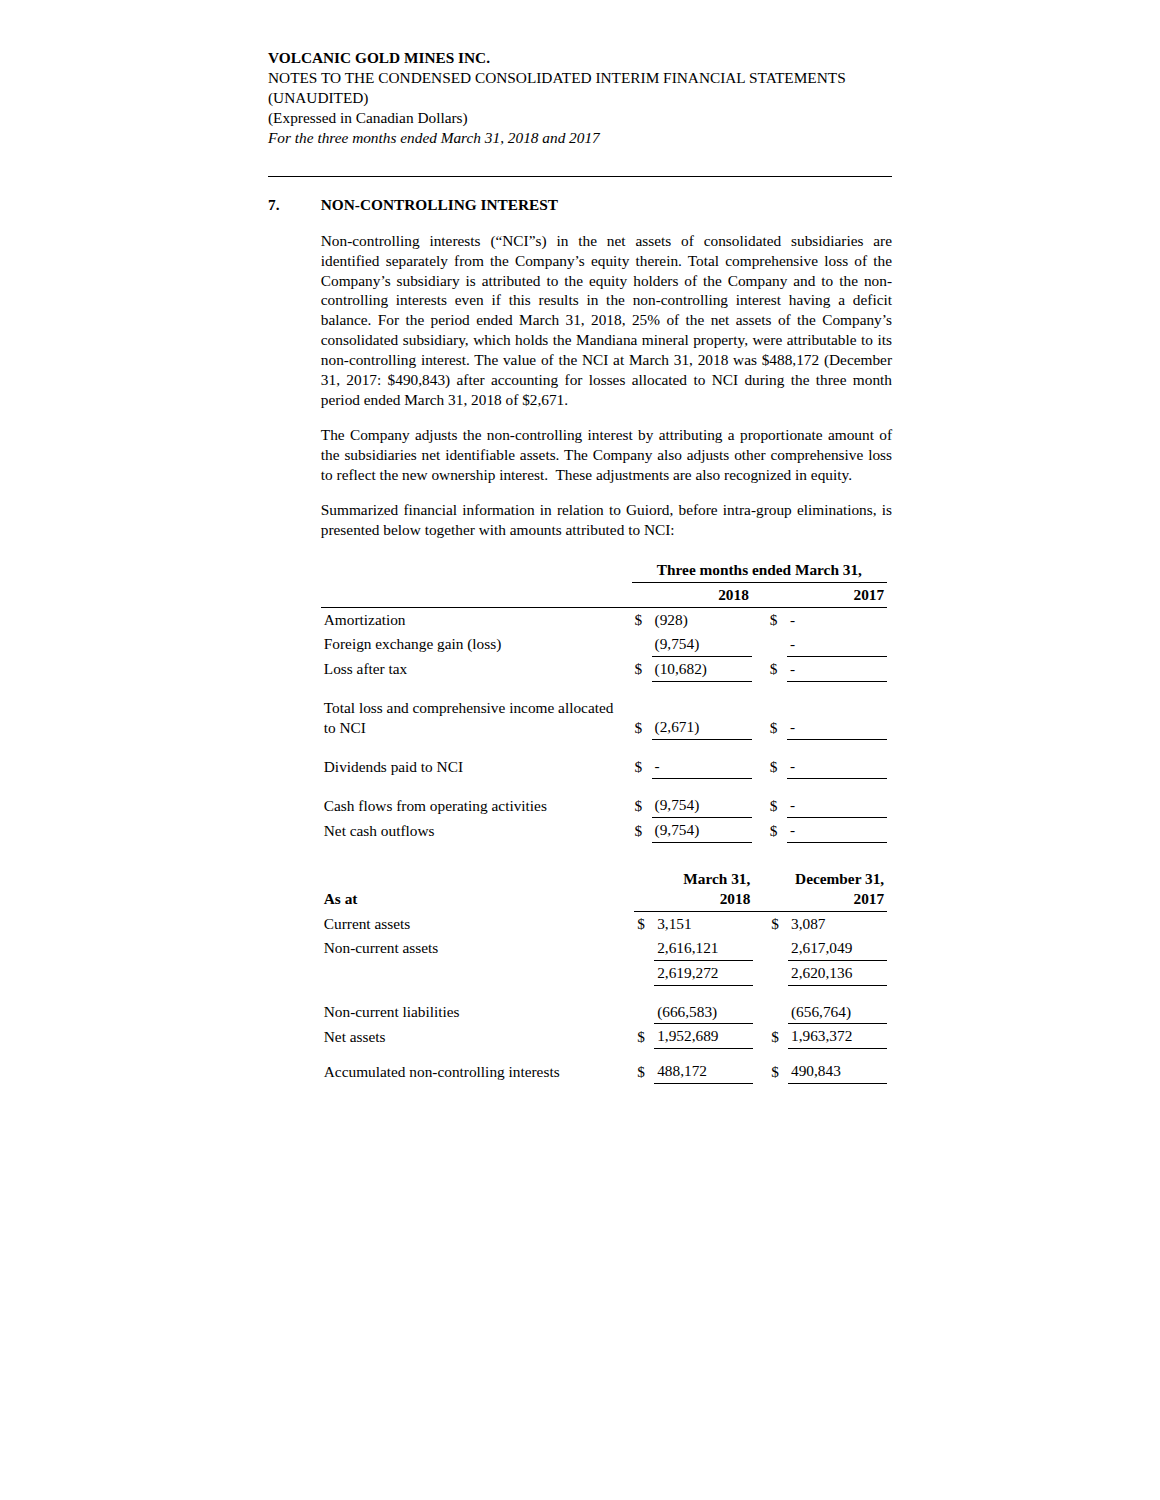VOLCANIC GOLD MINES INC.
NOTES TO THE CONDENSED CONSOLIDATED INTERIM FINANCIAL STATEMENTS (UNAUDITED)
(Expressed in Canadian Dollars)
For the three months ended March 31, 2018 and 2017
7. NON-CONTROLLING INTEREST
Non-controlling interests (“NCI”s) in the net assets of consolidated subsidiaries are identified separately from the Company’s equity therein. Total comprehensive loss of the Company’s subsidiary is attributed to the equity holders of the Company and to the non-controlling interests even if this results in the non-controlling interest having a deficit balance. For the period ended March 31, 2018, 25% of the net assets of the Company’s consolidated subsidiary, which holds the Mandiana mineral property, were attributable to its non-controlling interest. The value of the NCI at March 31, 2018 was $488,172 (December 31, 2017: $490,843) after accounting for losses allocated to NCI during the three month period ended March 31, 2018 of $2,671.
The Company adjusts the non-controlling interest by attributing a proportionate amount of the subsidiaries net identifiable assets. The Company also adjusts other comprehensive loss to reflect the new ownership interest. These adjustments are also recognized in equity.
Summarized financial information in relation to Guiord, before intra-group eliminations, is presented below together with amounts attributed to NCI:
| | Three months ended March 31, |
| | 2018 | | 2017 |
| Amortization | $ | (928) | | $ | - |
| Foreign exchange gain (loss) | | (9,754) | | | - |
| Loss after tax | $ | (10,682) | | $ | - |
| Total loss and comprehensive income allocated to NCI | $ | (2,671) | | $ | - |
| Dividends paid to NCI | $ | - | | $ | - |
| Cash flows from operating activities | $ | (9,754) | | $ | - |
| Net cash outflows | $ | (9,754) | | $ | - |
| As at | March 31, 2018 | | December 31, 2017 |
| Current assets | $ | 3,151 | | $ | 3,087 |
| Non-current assets | | 2,616,121 | | | 2,617,049 |
| | | 2,619,272 | | | 2,620,136 |
| Non-current liabilities | | (666,583) | | | (656,764) |
| Net assets | $ | 1,952,689 | | $ | 1,963,372 |
| Accumulated non-controlling interests | $ | 488,172 | | $ | 490,843 |